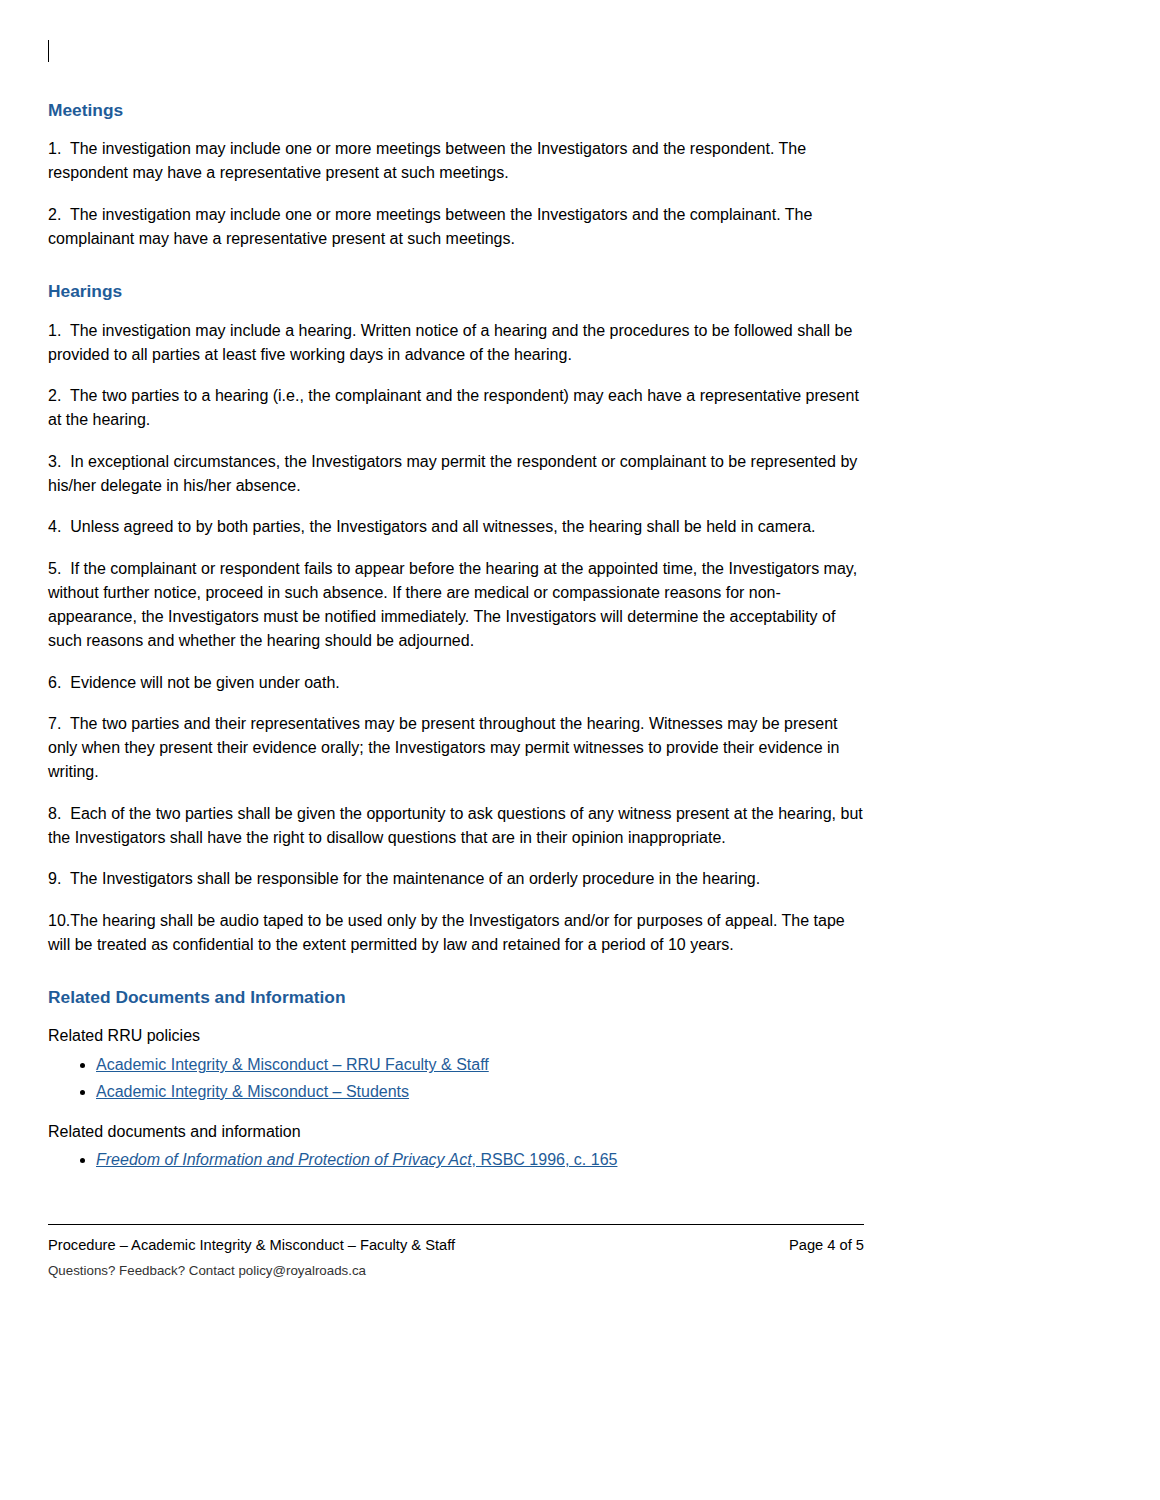Meetings
1. The investigation may include one or more meetings between the Investigators and the respondent. The respondent may have a representative present at such meetings.
2. The investigation may include one or more meetings between the Investigators and the complainant. The complainant may have a representative present at such meetings.
Hearings
1. The investigation may include a hearing. Written notice of a hearing and the procedures to be followed shall be provided to all parties at least five working days in advance of the hearing.
2. The two parties to a hearing (i.e., the complainant and the respondent) may each have a representative present at the hearing.
3. In exceptional circumstances, the Investigators may permit the respondent or complainant to be represented by his/her delegate in his/her absence.
4. Unless agreed to by both parties, the Investigators and all witnesses, the hearing shall be held in camera.
5. If the complainant or respondent fails to appear before the hearing at the appointed time, the Investigators may, without further notice, proceed in such absence. If there are medical or compassionate reasons for non-appearance, the Investigators must be notified immediately. The Investigators will determine the acceptability of such reasons and whether the hearing should be adjourned.
6. Evidence will not be given under oath.
7. The two parties and their representatives may be present throughout the hearing. Witnesses may be present only when they present their evidence orally; the Investigators may permit witnesses to provide their evidence in writing.
8. Each of the two parties shall be given the opportunity to ask questions of any witness present at the hearing, but the Investigators shall have the right to disallow questions that are in their opinion inappropriate.
9. The Investigators shall be responsible for the maintenance of an orderly procedure in the hearing.
10.The hearing shall be audio taped to be used only by the Investigators and/or for purposes of appeal. The tape will be treated as confidential to the extent permitted by law and retained for a period of 10 years.
Related Documents and Information
Related RRU policies
Academic Integrity & Misconduct – RRU Faculty & Staff
Academic Integrity & Misconduct – Students
Related documents and information
Freedom of Information and Protection of Privacy Act, RSBC 1996, c. 165
Procedure – Academic Integrity & Misconduct – Faculty & Staff Page 4 of 5
Questions? Feedback? Contact policy@royalroads.ca